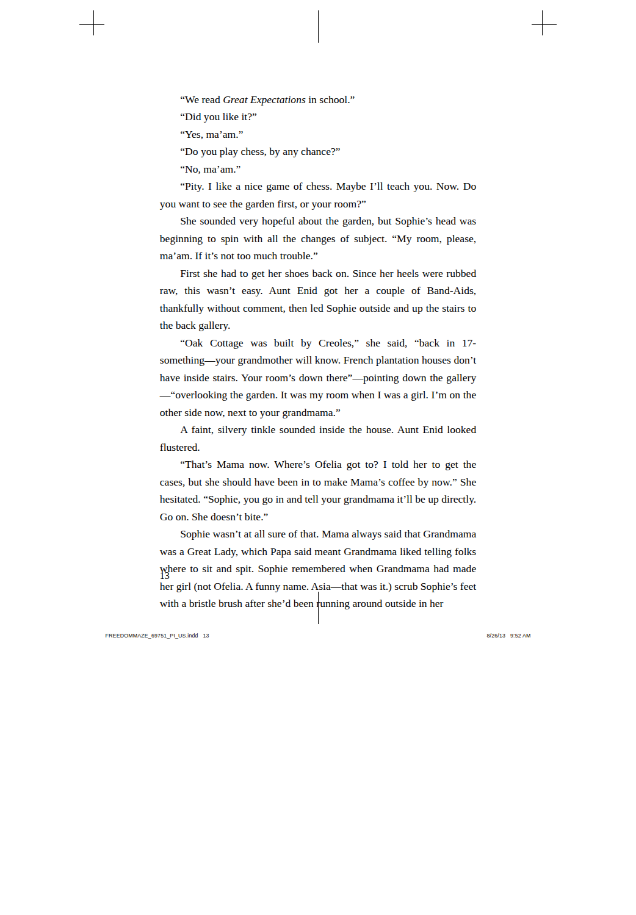“We read Great Expectations in school.”
“Did you like it?”
“Yes, ma’am.”
“Do you play chess, by any chance?”
“No, ma’am.”
“Pity. I like a nice game of chess. Maybe I’ll teach you. Now. Do you want to see the garden first, or your room?”
She sounded very hopeful about the garden, but Sophie’s head was beginning to spin with all the changes of subject. “My room, please, ma’am. If it’s not too much trouble.”
First she had to get her shoes back on. Since her heels were rubbed raw, this wasn’t easy. Aunt Enid got her a couple of Band-Aids, thankfully without comment, then led Sophie outside and up the stairs to the back gallery.
“Oak Cottage was built by Creoles,” she said, “back in 17-something—your grandmother will know. French plan­tation houses don’t have inside stairs. Your room’s down there”—pointing down the gallery—“overlooking the garden. It was my room when I was a girl. I’m on the other side now, next to your grandmama.”
A faint, silvery tinkle sounded inside the house. Aunt Enid looked flustered.
“That’s Mama now. Where’s Ofelia got to? I told her to get the cases, but she should have been in to make Mama’s coffee by now.” She hesitated. “Sophie, you go in and tell your grand­mama it’ll be up directly. Go on. She doesn’t bite.”
Sophie wasn’t at all sure of that. Mama always said that Grandmama was a Great Lady, which Papa said meant Grandmama liked telling folks where to sit and spit. Sophie remembered when Grandmama had made her girl (not Ofelia. A funny name. Asia—that was it.) scrub Sophie’s feet with a bristle brush after she’d been running around outside in her
13
FREEDOMMAZE_69751_PI_US.indd 13 8/26/13 9:52 AM